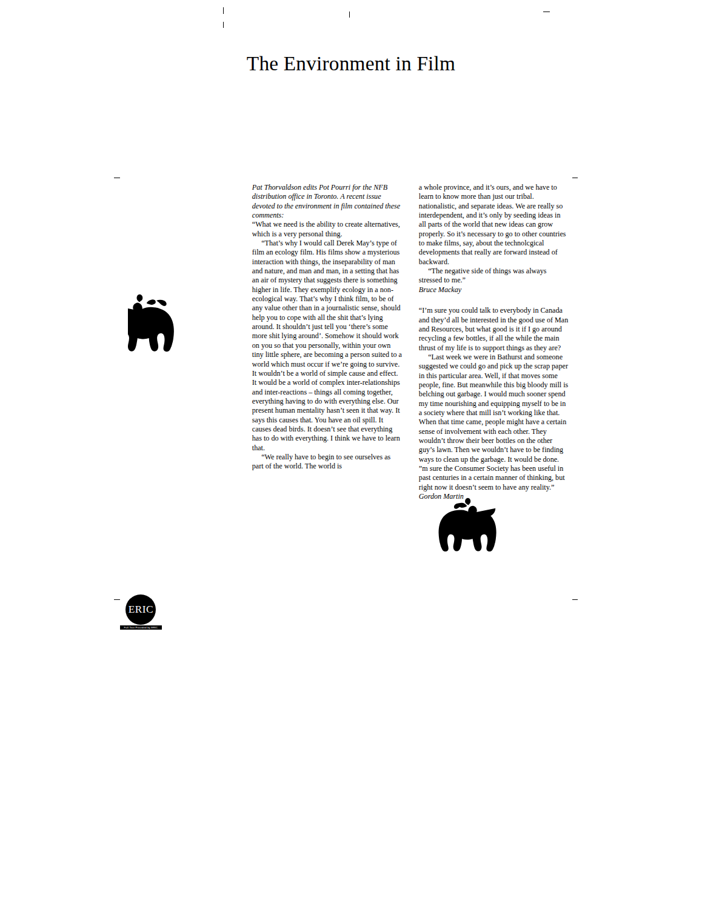The Environment in Film
Pat Thorvaldson edits Pot Pourri for the NFB distribution office in Toronto. A recent issue devoted to the environment in film contained these comments:
“What we need is the ability to create alternatives, which is a very personal thing.
“That’s why I would call Derek May’s type of film an ecology film. His films show a mysterious interaction with things, the inseparability of man and nature, and man and man, in a setting that has an air of mystery that suggests there is something higher in life. They exemplify ecology in a non-ecological way. That’s why I think film, to be of any value other than in a journalistic sense, should help you to cope with all the shit that’s lying around. It shouldn’t just tell you ‘there’s some more shit lying around’. Somehow it should work on you so that you personally, within your own tiny little sphere, are becoming a person suited to a world which must occur if we’re going to survive. It wouldn’t be a world of simple cause and effect. It would be a world of complex inter-relationships and inter-reactions – things all coming together, everything having to do with everything else. Our present human mentality hasn’t seen it that way. It says this causes that. You have an oil spill. It causes dead birds. It doesn’t see that everything has to do with everything. I think we have to learn that.
“We really have to begin to see ourselves as part of the world. The world is
a whole province, and it’s ours, and we have to learn to know more than just our tribal. nationalistic, and separate ideas. We are really so interdependent, and it’s only by seeding ideas in all parts of the world that new ideas can grow properly. So it’s necessary to go to other countries to make films, say, about the technolcgical developments that really are forward instead of backward.
“The negative side of things was always stressed to me.”
Bruce Mackay
“I’m sure you could talk to everybody in Canada and they’d all be interested in the good use of Man and Resources, but what good is it if I go around recycling a few bottles, if all the while the main thrust of my life is to support things as they are?
“Last week we were in Bathurst and someone suggested we could go and pick up the scrap paper in this particular area. Well, if that moves some people, fine. But meanwhile this big bloody mill is belching out garbage. I would much sooner spend my time nourishing and equipping myself to be in a society where that mill isn’t working like that. When that time came, people might have a certain sense of involvement with each other. They wouldn’t throw their beer bottles on the other guy’s lawn. Then we wouldn’t have to be finding ways to clean up the garbage. It would be done. ”m sure the Consumer Society has been useful in past centuries in a certain manner of thinking, but right now it doesn’t seem to have any reality.”
Gordon Martin
ERIC
Full Text Provided by ERIC